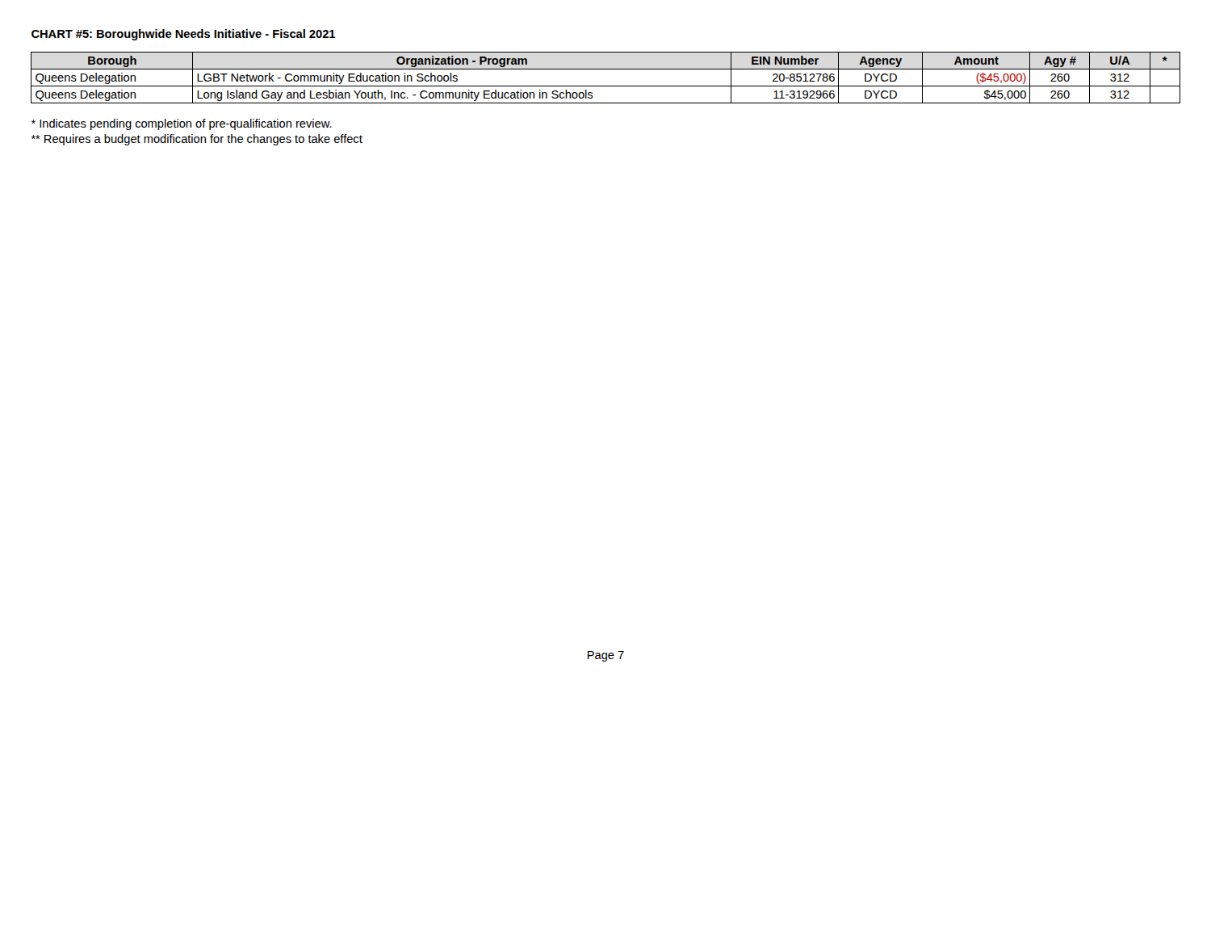CHART #5: Boroughwide Needs Initiative - Fiscal 2021
| Borough | Organization - Program | EIN Number | Agency | Amount | Agy # | U/A | * |
| --- | --- | --- | --- | --- | --- | --- | --- |
| Queens Delegation | LGBT Network - Community Education in Schools | 20-8512786 | DYCD | ($45,000) | 260 | 312 | |
| Queens Delegation | Long Island Gay and Lesbian Youth, Inc. - Community Education in Schools | 11-3192966 | DYCD | $45,000 | 260 | 312 | |
* Indicates pending completion of pre-qualification review.
** Requires a budget modification for the changes to take effect
Page 7